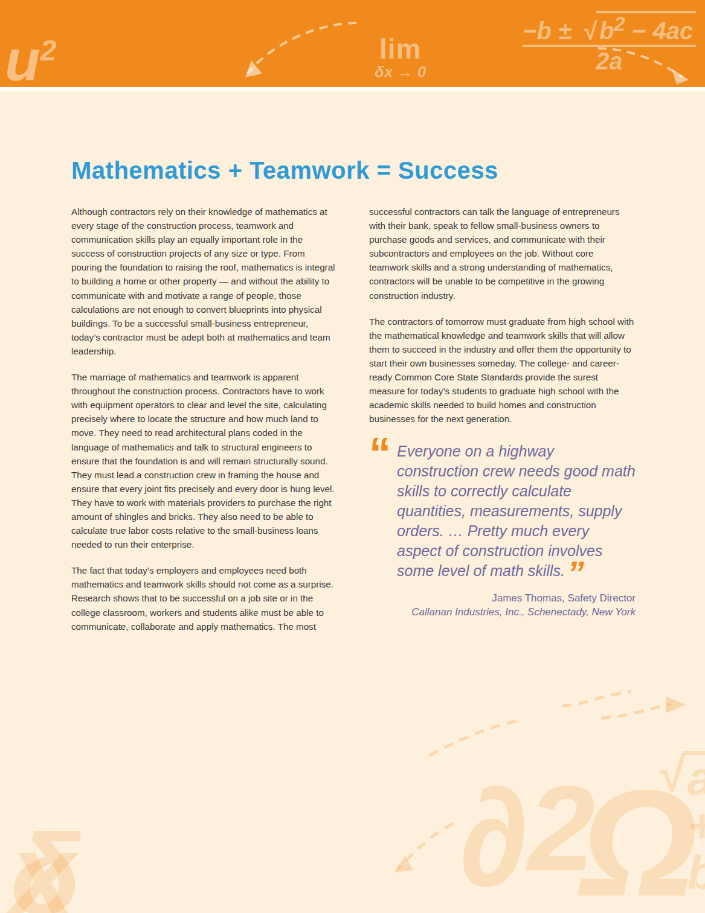u2
lim
δx → 0
−b ± √b2 − 4ac 2a
δx
∂2
Ω
√a2 + b2
Mathematics + Teamwork = Success
Although contractors rely on their knowledge of mathematics at every stage of the construction process, teamwork and communication skills play an equally important role in the success of construction projects of any size or type. From pouring the foundation to raising the roof, mathematics is integral to building a home or other property — and without the ability to communicate with and motivate a range of people, those calculations are not enough to convert blueprints into physical buildings. To be a successful small-business entrepreneur, today’s contractor must be adept both at mathematics and team leadership.
The marriage of mathematics and teamwork is apparent throughout the construction process. Contractors have to work with equipment operators to clear and level the site, calculating precisely where to locate the structure and how much land to move. They need to read architectural plans coded in the language of mathematics and talk to structural engineers to ensure that the foundation is and will remain structurally sound. They must lead a construction crew in framing the house and ensure that every joint fits precisely and every door is hung level. They have to work with materials providers to purchase the right amount of shingles and bricks. They also need to be able to calculate true labor costs relative to the small-business loans needed to run their enterprise.
The fact that today’s employers and employees need both mathematics and teamwork skills should not come as a surprise. Research shows that to be successful on a job site or in the college classroom, workers and students alike must be able to communicate, collaborate and apply mathematics. The most successful contractors can talk the language of entrepreneurs with their bank, speak to fellow small-business owners to purchase goods and services, and communicate with their subcontractors and employees on the job. Without core teamwork skills and a strong understanding of mathematics, contractors will be unable to be competitive in the growing construction industry.
The contractors of tomorrow must graduate from high school with the mathematical knowledge and teamwork skills that will allow them to succeed in the industry and offer them the opportunity to start their own businesses someday. The college- and career-ready Common Core State Standards provide the surest measure for today’s students to graduate high school with the academic skills needed to build homes and construction businesses for the next generation.
“
Everyone on a highway construction crew needs good math skills to correctly calculate quantities, measurements, supply orders. … Pretty much every aspect of construction involves some level of math skills.”
James Thomas, Safety Director
Callanan Industries, Inc., Schenectady, New York